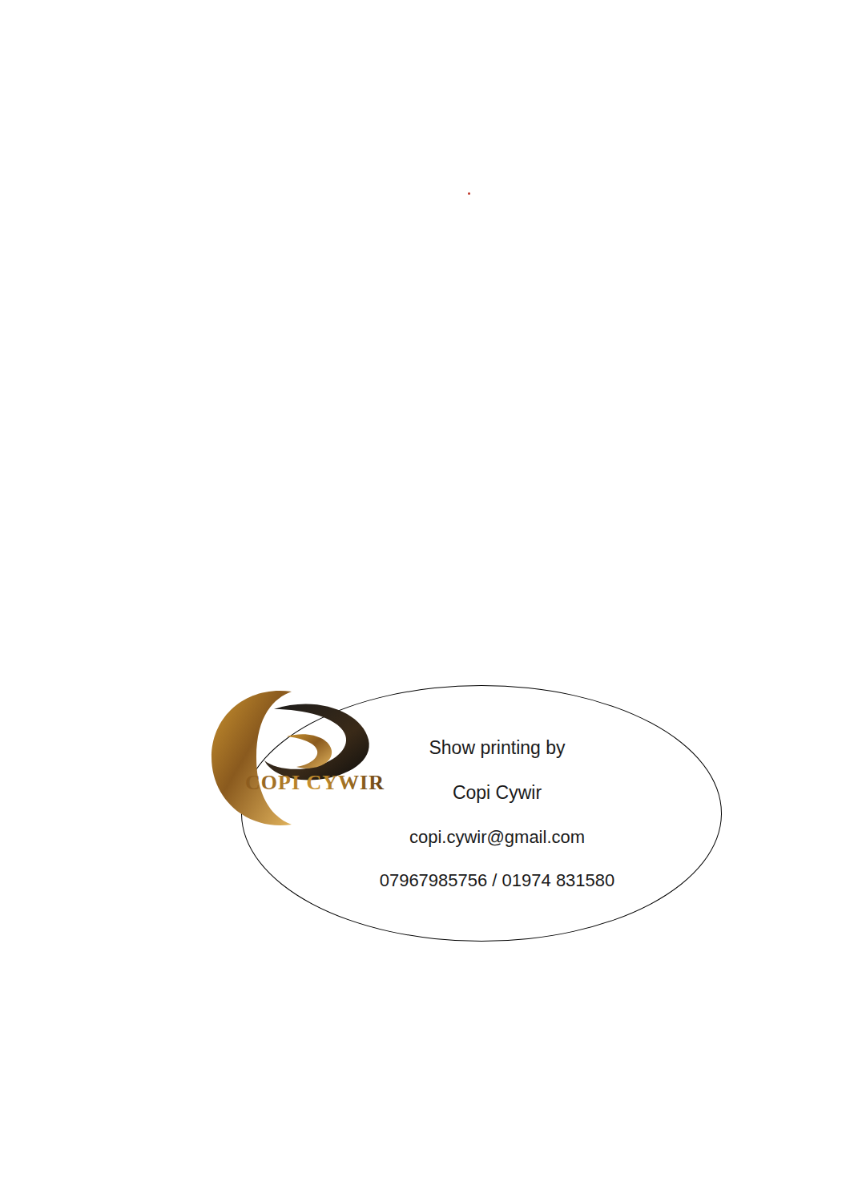COPI CYWIR
Show printing by
Copi Cywir
copi.cywir@gmail.com
07967985756 / 01974 831580